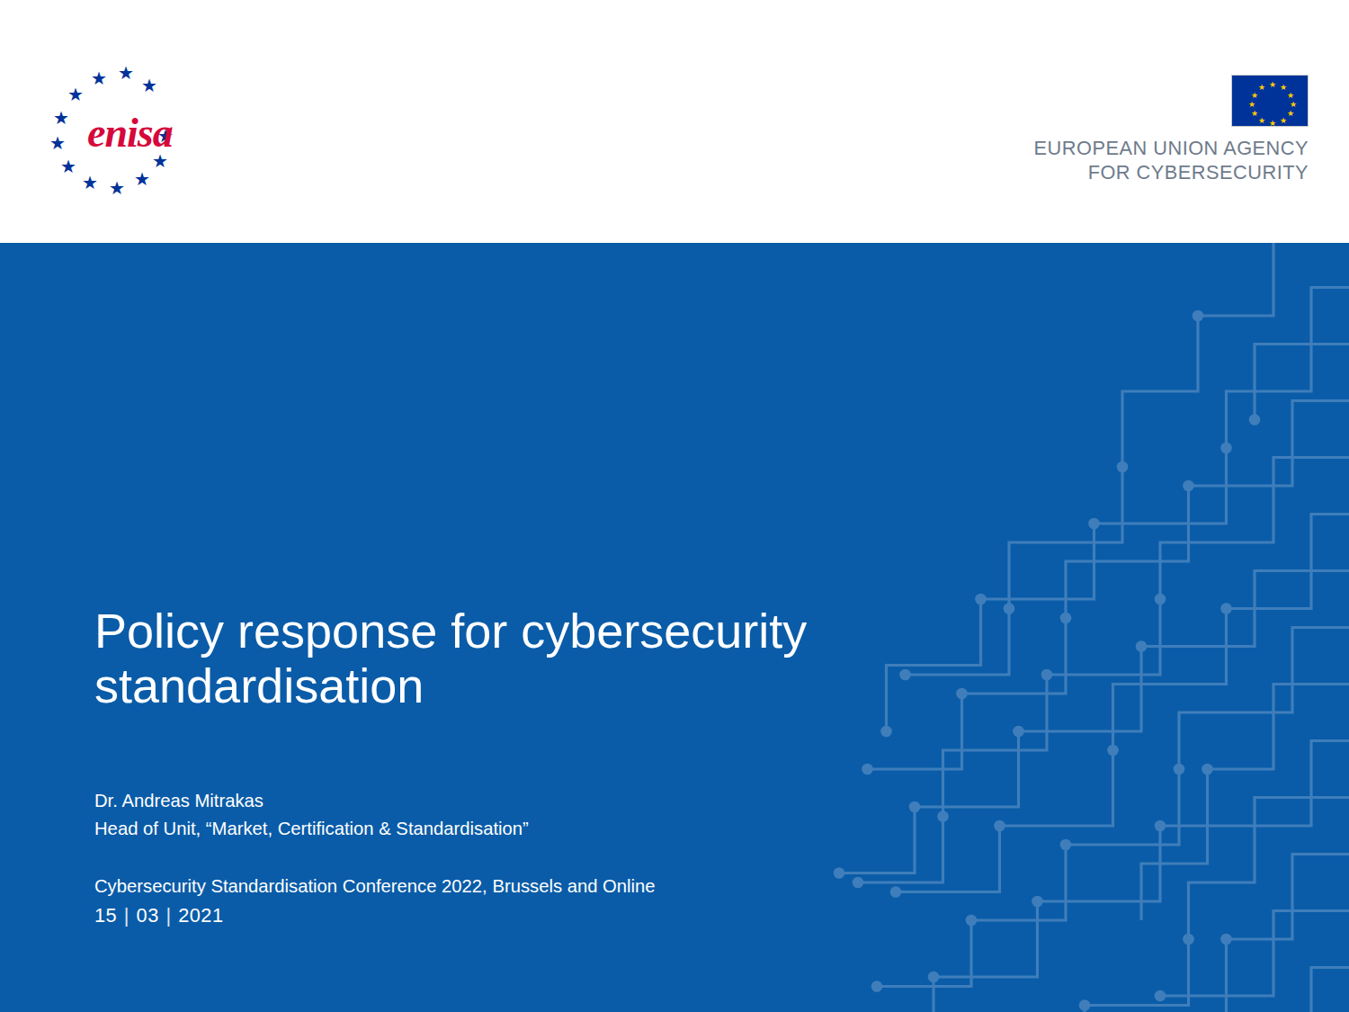★ ★ ★ ★ ★ ★ ★ ★ ★ ★ ★ ★
enisa
★ ★ ★ ★ ★ ★ ★ ★ ★ ★ ★ ★
EUROPEAN UNION AGENCY
FOR CYBERSECURITY
Policy response for cybersecurity standardisation
Dr. Andreas Mitrakas
Head of Unit, “Market, Certification & Standardisation”
Cybersecurity Standardisation Conference 2022, Brussels and Online
15|03|2021